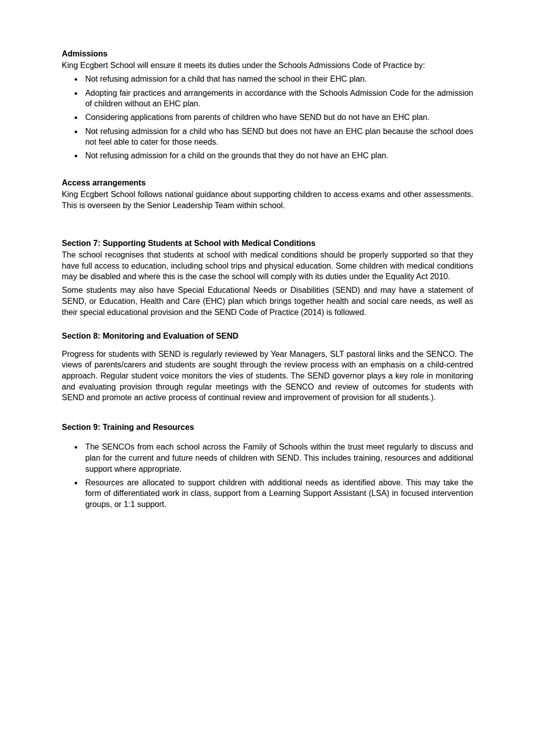Admissions
King Ecgbert School will ensure it meets its duties under the Schools Admissions Code of Practice by:
Not refusing admission for a child that has named the school in their EHC plan.
Adopting fair practices and arrangements in accordance with the Schools Admission Code for the admission of children without an EHC plan.
Considering applications from parents of children who have SEND but do not have an EHC plan.
Not refusing admission for a child who has SEND but does not have an EHC plan because the school does not feel able to cater for those needs.
Not refusing admission for a child on the grounds that they do not have an EHC plan.
Access arrangements
King Ecgbert School follows national guidance about supporting children to access exams and other assessments. This is overseen by the Senior Leadership Team within school.
Section 7: Supporting Students at School with Medical Conditions
The school recognises that students at school with medical conditions should be properly supported so that they have full access to education, including school trips and physical education. Some children with medical conditions may be disabled and where this is the case the school will comply with its duties under the Equality Act 2010.
Some students may also have Special Educational Needs or Disabilities (SEND) and may have a statement of SEND, or Education, Health and Care (EHC) plan which brings together health and social care needs, as well as their special educational provision and the SEND Code of Practice (2014) is followed.
Section 8: Monitoring and Evaluation of SEND
Progress for students with SEND is regularly reviewed by Year Managers, SLT pastoral links and the SENCO. The views of parents/carers and students are sought through the review process with an emphasis on a child-centred approach. Regular student voice monitors the vies of students. The SEND governor plays a key role in monitoring and evaluating provision through regular meetings with the SENCO and review of outcomes for students with SEND and promote an active process of continual review and improvement of provision for all students.).
Section 9: Training and Resources
The SENCOs from each school across the Family of Schools within the trust meet regularly to discuss and plan for the current and future needs of children with SEND. This includes training, resources and additional support where appropriate.
Resources are allocated to support children with additional needs as identified above. This may take the form of differentiated work in class, support from a Learning Support Assistant (LSA) in focused intervention groups, or 1:1 support.